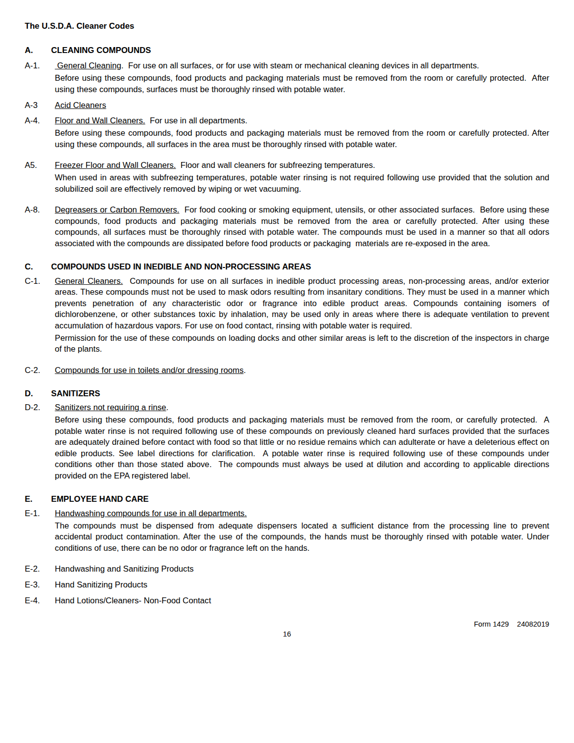The U.S.D.A. Cleaner Codes
A. CLEANING COMPOUNDS
A-1.
General Cleaning. For use on all surfaces, or for use with steam or mechanical cleaning devices in all departments.
Before using these compounds, food products and packaging materials must be removed from the room or carefully protected. After using these compounds, surfaces must be thoroughly rinsed with potable water.
A-3
Acid Cleaners
A-4.
Floor and Wall Cleaners. For use in all departments.
Before using these compounds, food products and packaging materials must be removed from the room or carefully protected. After using these compounds, all surfaces in the area must be thoroughly rinsed with potable water.
A5.
Freezer Floor and Wall Cleaners. Floor and wall cleaners for subfreezing temperatures.
When used in areas with subfreezing temperatures, potable water rinsing is not required following use provided that the solution and solubilized soil are effectively removed by wiping or wet vacuuming.
A-8.
Degreasers or Carbon Removers. For food cooking or smoking equipment, utensils, or other associated surfaces. Before using these compounds, food products and packaging materials must be removed from the area or carefully protected. After using these compounds, all surfaces must be thoroughly rinsed with potable water. The compounds must be used in a manner so that all odors associated with the compounds are dissipated before food products or packaging materials are re-exposed in the area.
C. COMPOUNDS USED IN INEDIBLE AND NON-PROCESSING AREAS
C-1.
General Cleaners. Compounds for use on all surfaces in inedible product processing areas, non-processing areas, and/or exterior areas. These compounds must not be used to mask odors resulting from insanitary conditions. They must be used in a manner which prevents penetration of any characteristic odor or fragrance into edible product areas. Compounds containing isomers of dichlorobenzene, or other substances toxic by inhalation, may be used only in areas where there is adequate ventilation to prevent accumulation of hazardous vapors. For use on food contact, rinsing with potable water is required.
Permission for the use of these compounds on loading docks and other similar areas is left to the discretion of the inspectors in charge of the plants.
C-2.
Compounds for use in toilets and/or dressing rooms.
D. SANITIZERS
D-2.
Sanitizers not requiring a rinse.
Before using these compounds, food products and packaging materials must be removed from the room, or carefully protected. A potable water rinse is not required following use of these compounds on previously cleaned hard surfaces provided that the surfaces are adequately drained before contact with food so that little or no residue remains which can adulterate or have a deleterious effect on edible products. See label directions for clarification. A potable water rinse is required following use of these compounds under conditions other than those stated above. The compounds must always be used at dilution and according to applicable directions provided on the EPA registered label.
E. EMPLOYEE HAND CARE
E-1.
Handwashing compounds for use in all departments.
The compounds must be dispensed from adequate dispensers located a sufficient distance from the processing line to prevent accidental product contamination. After the use of the compounds, the hands must be thoroughly rinsed with potable water. Under conditions of use, there can be no odor or fragrance left on the hands.
E-2.
Handwashing and Sanitizing Products
E-3.
Hand Sanitizing Products
E-4.
Hand Lotions/Cleaners- Non-Food Contact
Form 1429 24082019 16